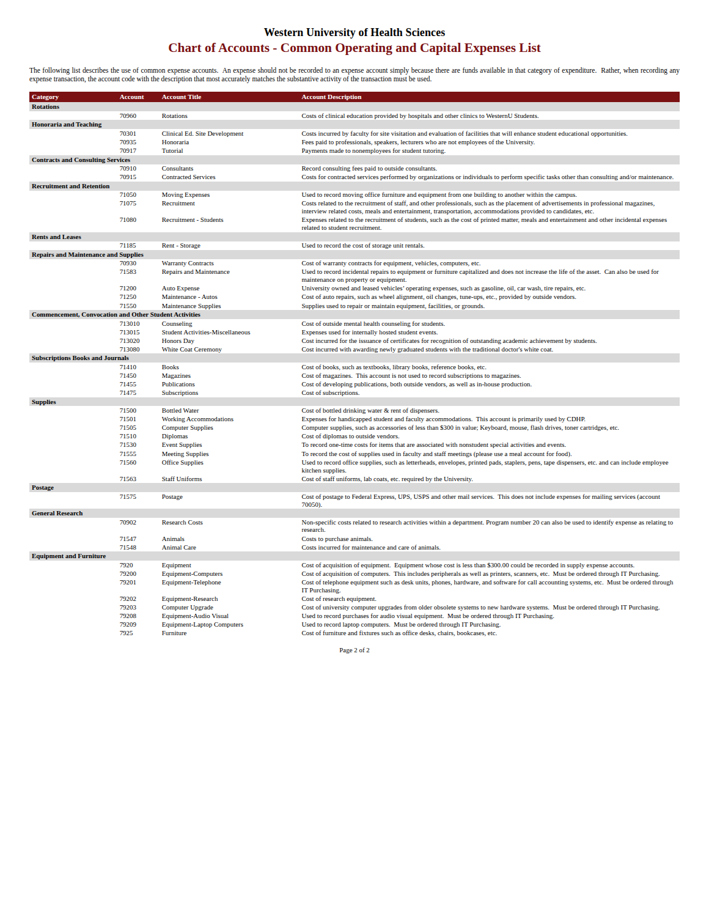Western University of Health Sciences
Chart of Accounts - Common Operating and Capital Expenses List
The following list describes the use of common expense accounts. An expense should not be recorded to an expense account simply because there are funds available in that category of expenditure. Rather, when recording any expense transaction, the account code with the description that most accurately matches the substantive activity of the transaction must be used.
| Category | Account | Account Title | Account Description |
| --- | --- | --- | --- |
| Rotations |
| | 70960 | Rotations | Costs of clinical education provided by hospitals and other clinics to WesternU Students. |
| Honoraria and Teaching |
| | 70301 | Clinical Ed. Site Development | Costs incurred by faculty for site visitation and evaluation of facilities that will enhance student educational opportunities. |
| | 70935 | Honoraria | Fees paid to professionals, speakers, lecturers who are not employees of the University. |
| | 70917 | Tutorial | Payments made to nonemployees for student tutoring. |
| Contracts and Consulting Services |
| | 70910 | Consultants | Record consulting fees paid to outside consultants. |
| | 70915 | Contracted Services | Costs for contracted services performed by organizations or individuals to perform specific tasks other than consulting and/or maintenance. |
| Recruitment and Retention |
| | 71050 | Moving Expenses | Used to record moving office furniture and equipment from one building to another within the campus. |
| | 71075 | Recruitment | Costs related to the recruitment of staff, and other professionals, such as the placement of advertisements in professional magazines, interview related costs, meals and entertainment, transportation, accommodations provided to candidates, etc. |
| | 71080 | Recruitment - Students | Expenses related to the recruitment of students, such as the cost of printed matter, meals and entertainment and other incidental expenses related to student recruitment. |
| Rents and Leases |
| | 71185 | Rent - Storage | Used to record the cost of storage unit rentals. |
| Repairs and Maintenance and Supplies |
| | 70930 | Warranty Contracts | Cost of warranty contracts for equipment, vehicles, computers, etc. |
| | 71583 | Repairs and Maintenance | Used to record incidental repairs to equipment or furniture capitalized and does not increase the life of the asset. Can also be used for maintenance on property or equipment. |
| | 71200 | Auto Expense | University owned and leased vehicles’ operating expenses, such as gasoline, oil, car wash, tire repairs, etc. |
| | 71250 | Maintenance - Autos | Cost of auto repairs, such as wheel alignment, oil changes, tune-ups, etc., provided by outside vendors. |
| | 71550 | Maintenance Supplies | Supplies used to repair or maintain equipment, facilities, or grounds. |
| Commencement, Convocation and Other Student Activities |
| | 713010 | Counseling | Cost of outside mental health counseling for students. |
| | 713015 | Student Activities-Miscellaneous | Expenses used for internally hosted student events. |
| | 713020 | Honors Day | Cost incurred for the issuance of certificates for recognition of outstanding academic achievement by students. |
| | 713080 | White Coat Ceremony | Cost incurred with awarding newly graduated students with the traditional doctor's white coat. |
| Subscriptions Books and Journals |
| | 71410 | Books | Cost of books, such as textbooks, library books, reference books, etc. |
| | 71450 | Magazines | Cost of magazines. This account is not used to record subscriptions to magazines. |
| | 71455 | Publications | Cost of developing publications, both outside vendors, as well as in-house production. |
| | 71475 | Subscriptions | Cost of subscriptions. |
| Supplies |
| | 71500 | Bottled Water | Cost of bottled drinking water & rent of dispensers. |
| | 71501 | Working Accommodations | Expenses for handicapped student and faculty accommodations. This account is primarily used by CDHP. |
| | 71505 | Computer Supplies | Computer supplies, such as accessories of less than $300 in value; Keyboard, mouse, flash drives, toner cartridges, etc. |
| | 71510 | Diplomas | Cost of diplomas to outside vendors. |
| | 71530 | Event Supplies | To record one-time costs for items that are associated with nonstudent special activities and events. |
| | 71555 | Meeting Supplies | To record the cost of supplies used in faculty and staff meetings (please use a meal account for food). |
| | 71560 | Office Supplies | Used to record office supplies, such as letterheads, envelopes, printed pads, staplers, pens, tape dispensers, etc. and can include employee kitchen supplies. |
| | 71563 | Staff Uniforms | Cost of staff uniforms, lab coats, etc. required by the University. |
| Postage |
| | 71575 | Postage | Cost of postage to Federal Express, UPS, USPS and other mail services. This does not include expenses for mailing services (account 70050). |
| General Research |
| | 70902 | Research Costs | Non-specific costs related to research activities within a department. Program number 20 can also be used to identify expense as relating to research. |
| | 71547 | Animals | Costs to purchase animals. |
| | 71548 | Animal Care | Costs incurred for maintenance and care of animals. |
| Equipment and Furniture |
| | 7920 | Equipment | Cost of acquisition of equipment. Equipment whose cost is less than $300.00 could be recorded in supply expense accounts. |
| | 79200 | Equipment-Computers | Cost of acquisition of computers. This includes peripherals as well as printers, scanners, etc. Must be ordered through IT Purchasing. |
| | 79201 | Equipment-Telephone | Cost of telephone equipment such as desk units, phones, hardware, and software for call accounting systems, etc. Must be ordered through IT Purchasing. |
| | 79202 | Equipment-Research | Cost of research equipment. |
| | 79203 | Computer Upgrade | Cost of university computer upgrades from older obsolete systems to new hardware systems. Must be ordered through IT Purchasing. |
| | 79208 | Equipment-Audio Visual | Used to record purchases for audio visual equipment. Must be ordered through IT Purchasing. |
| | 79209 | Equipment-Laptop Computers | Used to record laptop computers. Must be ordered through IT Purchasing. |
| | 7925 | Furniture | Cost of furniture and fixtures such as office desks, chairs, bookcases, etc. |
Page 2 of 2